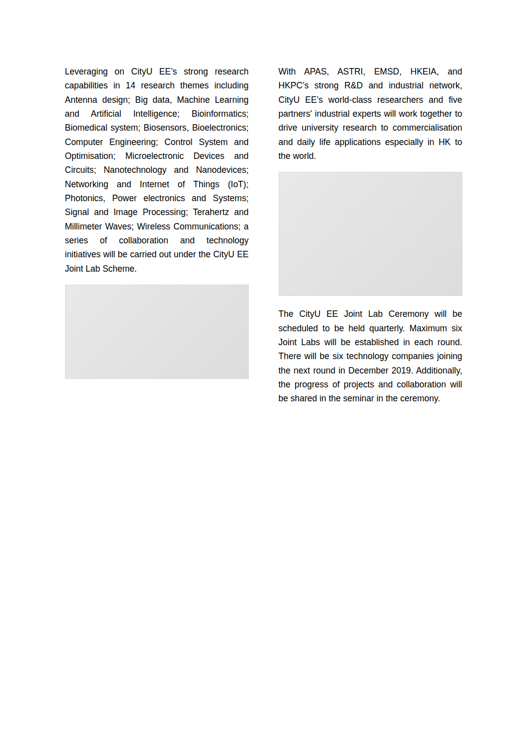Leveraging on CityU EE’s strong research capabilities in 14 research themes including Antenna design; Big data, Machine Learning and Artificial Intelligence; Bioinformatics; Biomedical system; Biosensors, Bioelectronics; Computer Engineering; Control System and Optimisation; Microelectronic Devices and Circuits; Nanotechnology and Nanodevices; Networking and Internet of Things (IoT); Photonics, Power electronics and Systems; Signal and Image Processing; Terahertz and Millimeter Waves; Wireless Communications; a series of collaboration and technology initiatives will be carried out under the CityU EE Joint Lab Scheme.
With APAS, ASTRI, EMSD, HKEIA, and HKPC’s strong R&D and industrial network, CityU EE’s world-class researchers and five partners' industrial experts will work together to drive university research to commercialisation and daily life applications especially in HK to the world.
The CityU EE Joint Lab Ceremony will be scheduled to be held quarterly. Maximum six Joint Labs will be established in each round. There will be six technology companies joining the next round in December 2019. Additionally, the progress of projects and collaboration will be shared in the seminar in the ceremony.